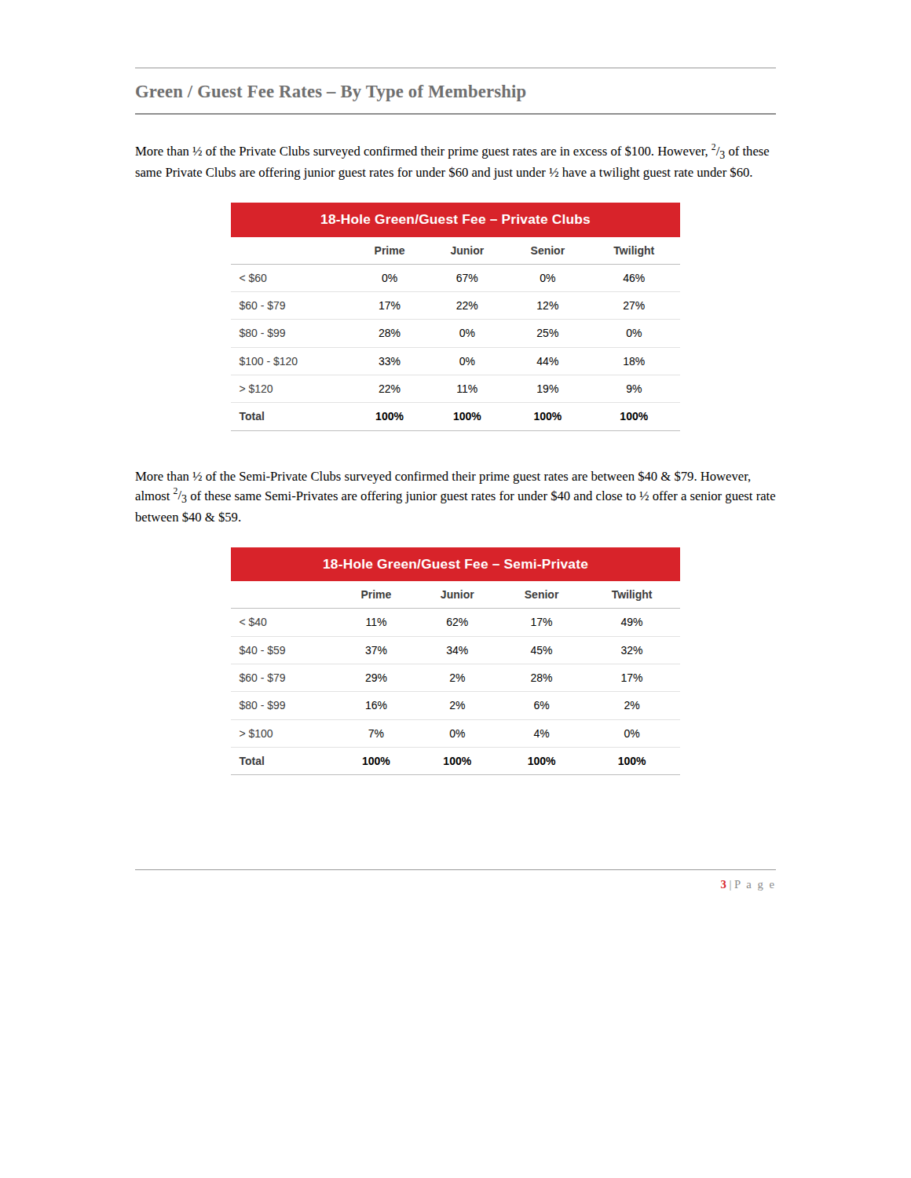Green / Guest Fee Rates – By Type of Membership
More than ½ of the Private Clubs surveyed confirmed their prime guest rates are in excess of $100. However, 2/3 of these same Private Clubs are offering junior guest rates for under $60 and just under ½ have a twilight guest rate under $60.
18-Hole Green/Guest Fee – Private Clubs
| | Prime | Junior | Senior | Twilight |
| --- | --- | --- | --- | --- |
| < $60 | 0% | 67% | 0% | 46% |
| $60 - $79 | 17% | 22% | 12% | 27% |
| $80 - $99 | 28% | 0% | 25% | 0% |
| $100 - $120 | 33% | 0% | 44% | 18% |
| > $120 | 22% | 11% | 19% | 9% |
| Total | 100% | 100% | 100% | 100% |
More than ½ of the Semi-Private Clubs surveyed confirmed their prime guest rates are between $40 & $79. However, almost 2/3 of these same Semi-Privates are offering junior guest rates for under $40 and close to ½ offer a senior guest rate between $40 & $59.
18-Hole Green/Guest Fee – Semi-Private
| | Prime | Junior | Senior | Twilight |
| --- | --- | --- | --- | --- |
| < $40 | 11% | 62% | 17% | 49% |
| $40 - $59 | 37% | 34% | 45% | 32% |
| $60 - $79 | 29% | 2% | 28% | 17% |
| $80 - $99 | 16% | 2% | 6% | 2% |
| > $100 | 7% | 0% | 4% | 0% |
| Total | 100% | 100% | 100% | 100% |
3 | P a g e